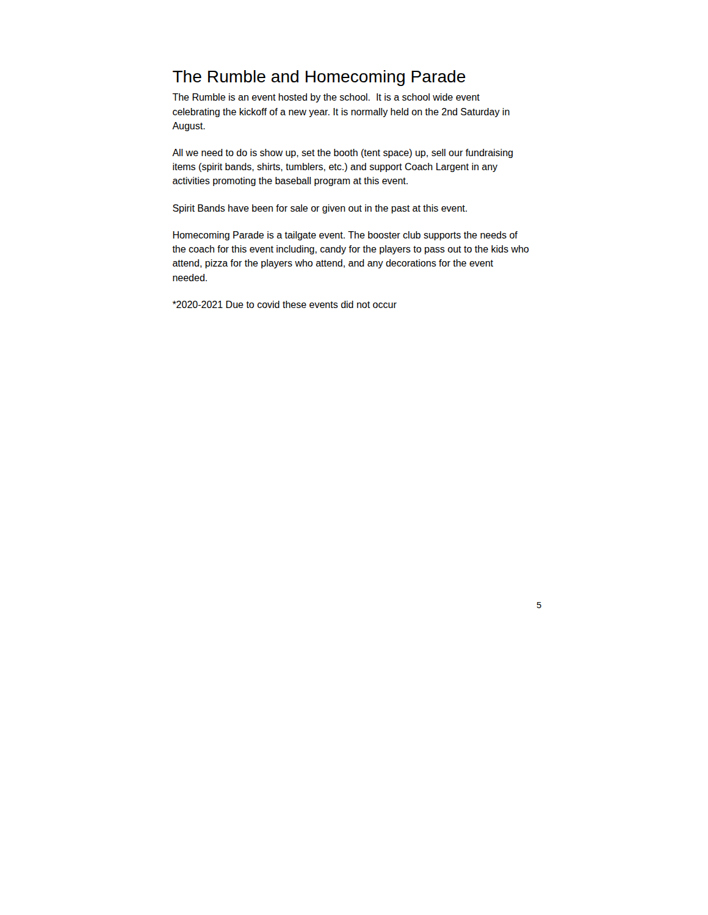The Rumble and Homecoming Parade
The Rumble is an event hosted by the school. It is a school wide event celebrating the kickoff of a new year. It is normally held on the 2nd Saturday in August.
All we need to do is show up, set the booth (tent space) up, sell our fundraising items (spirit bands, shirts, tumblers, etc.) and support Coach Largent in any activities promoting the baseball program at this event.
Spirit Bands have been for sale or given out in the past at this event.
Homecoming Parade is a tailgate event. The booster club supports the needs of the coach for this event including, candy for the players to pass out to the kids who attend, pizza for the players who attend, and any decorations for the event needed.
*2020-2021 Due to covid these events did not occur
5